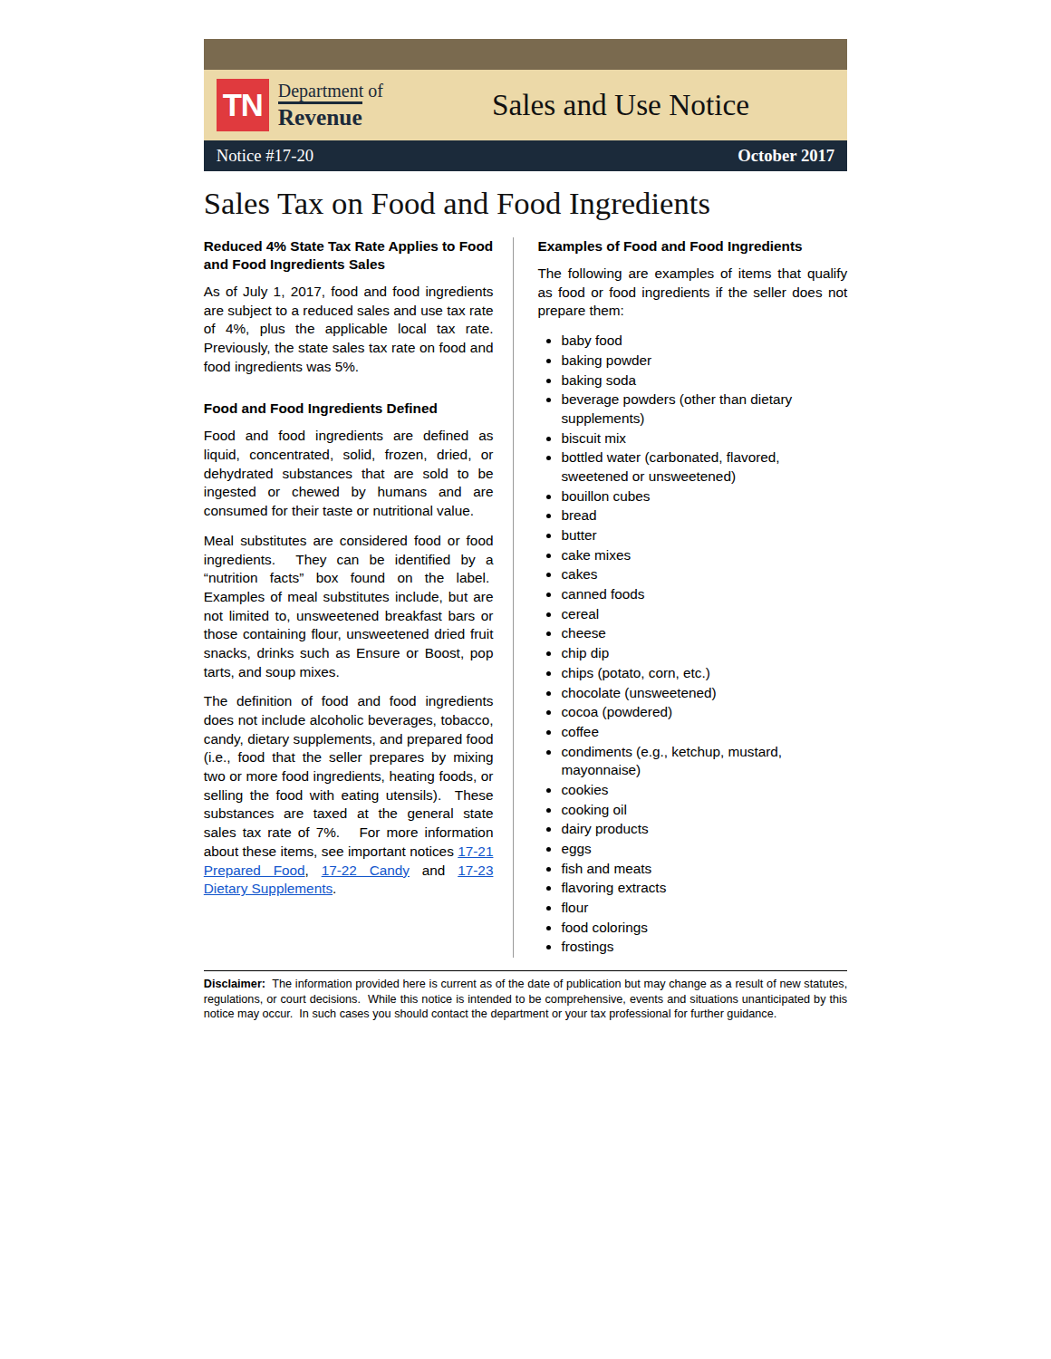TN
Department of
Revenue
Sales and Use Notice
Notice #17-20
October 2017
Sales Tax on Food and Food Ingredients
Reduced 4% State Tax Rate Applies to Food and Food Ingredients Sales
As of July 1, 2017, food and food ingredients are subject to a reduced sales and use tax rate of 4%, plus the applicable local tax rate. Previously, the state sales tax rate on food and food ingredients was 5%.
Food and Food Ingredients Defined
Food and food ingredients are defined as liquid, concentrated, solid, frozen, dried, or dehydrated substances that are sold to be ingested or chewed by humans and are consumed for their taste or nutritional value.
Meal substitutes are considered food or food ingredients. They can be identified by a “nutrition facts” box found on the label. Examples of meal substitutes include, but are not limited to, unsweetened breakfast bars or those containing flour, unsweetened dried fruit snacks, drinks such as Ensure or Boost, pop tarts, and soup mixes.
The definition of food and food ingredients does not include alcoholic beverages, tobacco, candy, dietary supplements, and prepared food (i.e., food that the seller prepares by mixing two or more food ingredients, heating foods, or selling the food with eating utensils). These substances are taxed at the general state sales tax rate of 7%. For more information about these items, see important notices 17-21 Prepared Food, 17-22 Candy and 17-23 Dietary Supplements.
Examples of Food and Food Ingredients
The following are examples of items that qualify as food or food ingredients if the seller does not prepare them:
baby food
baking powder
baking soda
beverage powders (other than dietary supplements)
biscuit mix
bottled water (carbonated, flavored, sweetened or unsweetened)
bouillon cubes
bread
butter
cake mixes
cakes
canned foods
cereal
cheese
chip dip
chips (potato, corn, etc.)
chocolate (unsweetened)
cocoa (powdered)
coffee
condiments (e.g., ketchup, mustard, mayonnaise)
cookies
cooking oil
dairy products
eggs
fish and meats
flavoring extracts
flour
food colorings
frostings
Disclaimer: The information provided here is current as of the date of publication but may change as a result of new statutes, regulations, or court decisions. While this notice is intended to be comprehensive, events and situations unanticipated by this notice may occur. In such cases you should contact the department or your tax professional for further guidance.